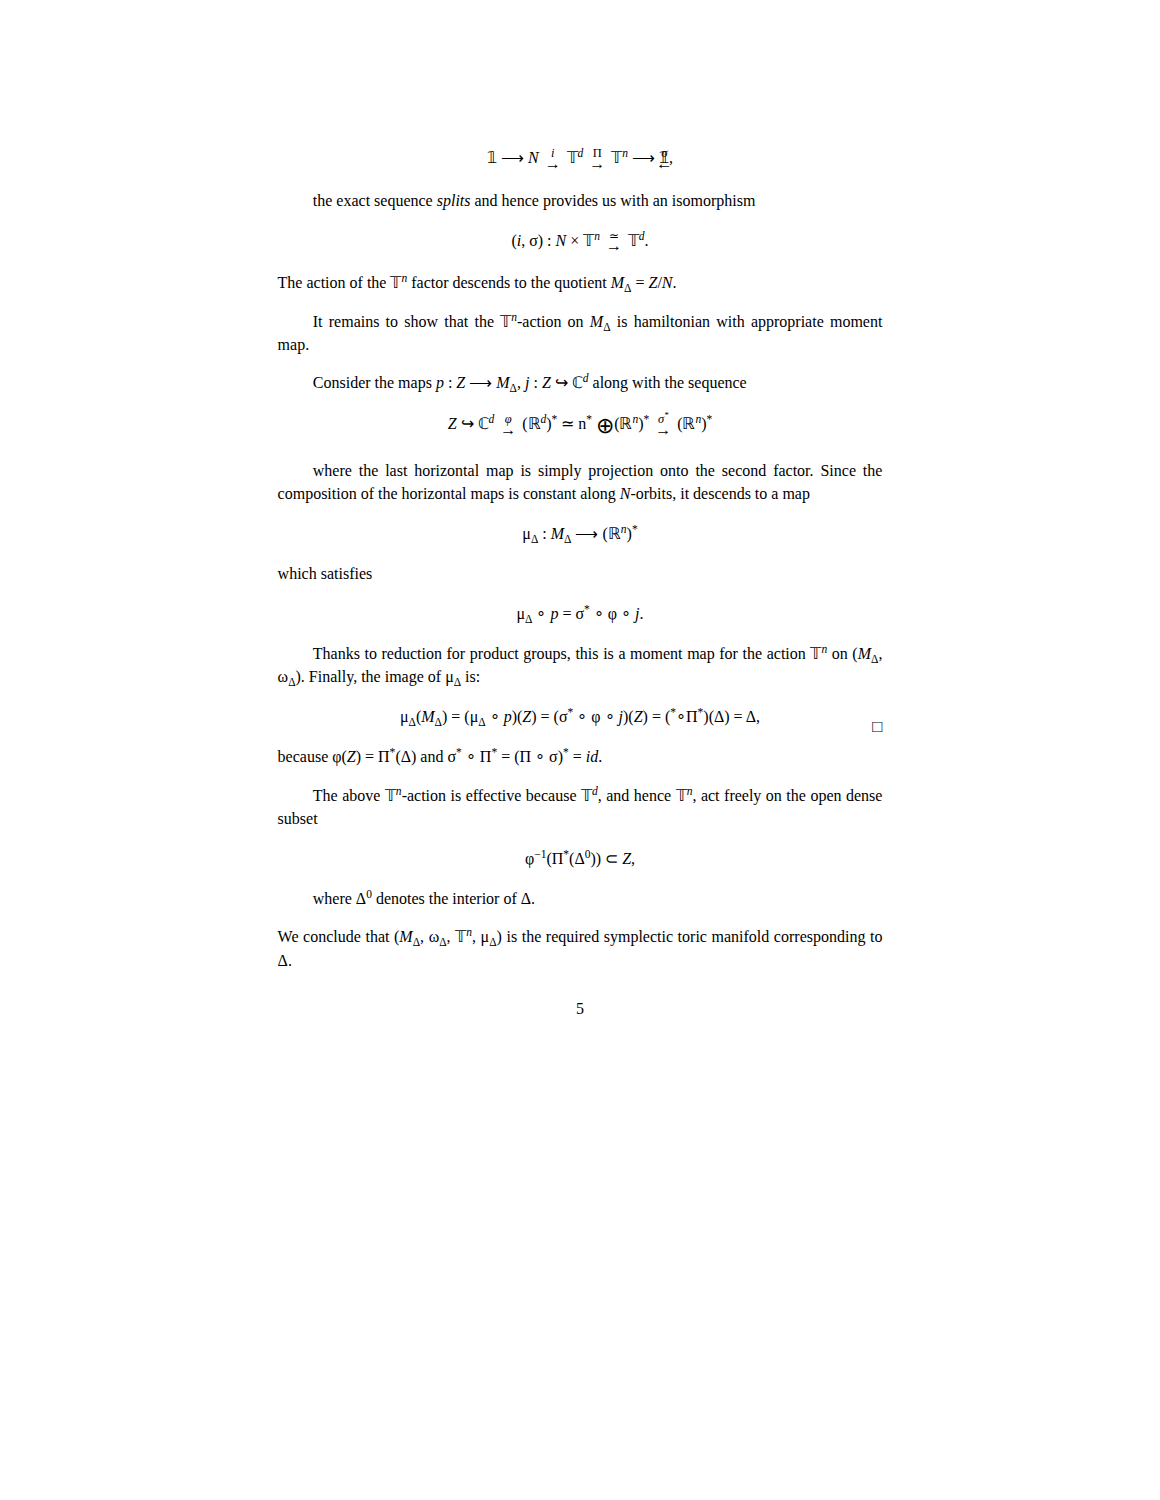𝟙 ⟶ N i→ 𝕋d Π→ 𝕋n ⟶ 𝟙, σ ←
the exact sequence splits and hence provides us with an isomorphism
(i, σ) : N × 𝕋n ≃→ 𝕋d.
The action of the 𝕋n factor descends to the quotient MΔ = Z/N.
It remains to show that the 𝕋n-action on MΔ is hamiltonian with appropriate moment map.
Consider the maps p : Z ⟶ MΔ, j : Z ↪ ℂd along with the sequence
Z ↪ ℂd φ→ (ℝd)* ≃ n* ⊕(ℝn)* σ*→ (ℝn)*
where the last horizontal map is simply projection onto the second factor. Since the composition of the horizontal maps is constant along N-orbits, it descends to a map
μΔ : MΔ ⟶ (ℝn)*
which satisfies
μΔ ∘ p = σ* ∘ φ ∘ j.
Thanks to reduction for product groups, this is a moment map for the action 𝕋n on (MΔ, ωΔ). Finally, the image of μΔ is:
μΔ(MΔ) = (μΔ ∘ p)(Z) = (σ* ∘ φ ∘ j)(Z) = (*∘Π*)(Δ) = Δ,
because φ(Z) = Π*(Δ) and σ* ∘ Π* = (Π ∘ σ)* = id.□
The above 𝕋n-action is effective because 𝕋d, and hence 𝕋n, act freely on the open dense subset
φ−1(Π*(Δ0)) ⊂ Z,
where Δ0 denotes the interior of Δ.
We conclude that (MΔ, ωΔ, 𝕋n, μΔ) is the required symplectic toric manifold corresponding to Δ.
5